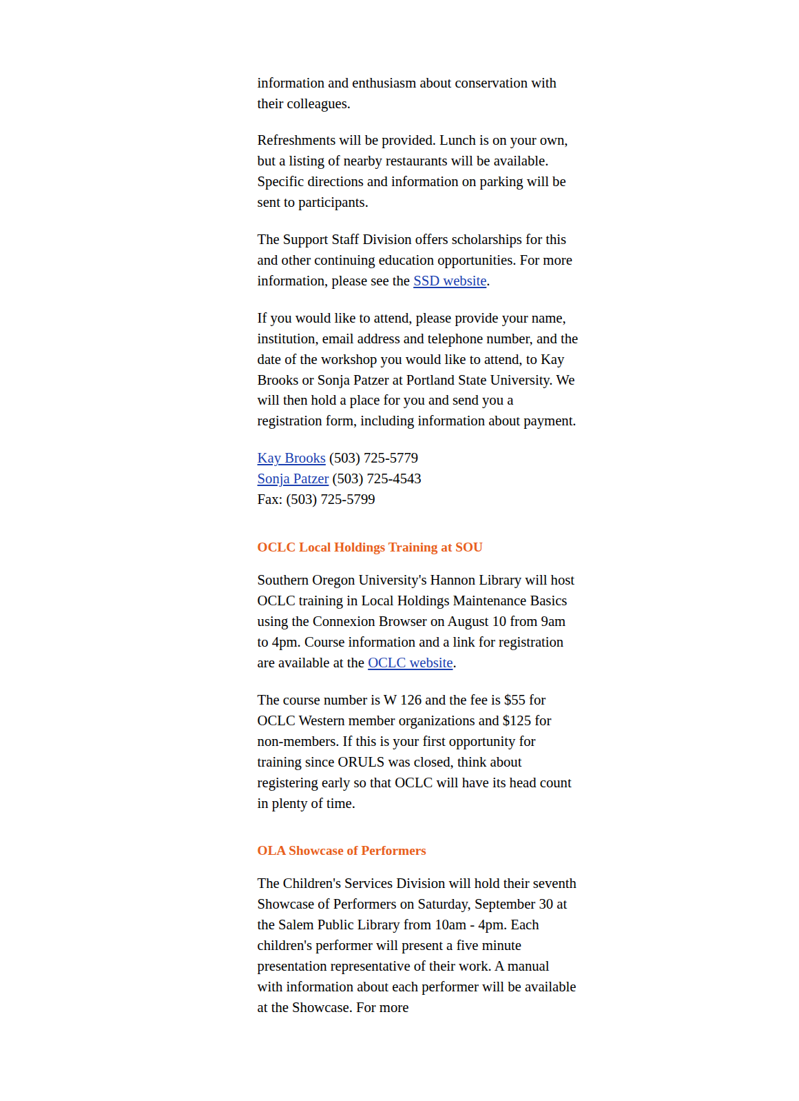information and enthusiasm about conservation with their colleagues.
Refreshments will be provided. Lunch is on your own, but a listing of nearby restaurants will be available. Specific directions and information on parking will be sent to participants.
The Support Staff Division offers scholarships for this and other continuing education opportunities. For more information, please see the SSD website.
If you would like to attend, please provide your name, institution, email address and telephone number, and the date of the workshop you would like to attend, to Kay Brooks or Sonja Patzer at Portland State University. We will then hold a place for you and send you a registration form, including information about payment.
Kay Brooks (503) 725-5779
Sonja Patzer (503) 725-4543
Fax: (503) 725-5799
OCLC Local Holdings Training at SOU
Southern Oregon University's Hannon Library will host OCLC training in Local Holdings Maintenance Basics using the Connexion Browser on August 10 from 9am to 4pm. Course information and a link for registration are available at the OCLC website.
The course number is W 126 and the fee is $55 for OCLC Western member organizations and $125 for non-members. If this is your first opportunity for training since ORULS was closed, think about registering early so that OCLC will have its head count in plenty of time.
OLA Showcase of Performers
The Children's Services Division will hold their seventh Showcase of Performers on Saturday, September 30 at the Salem Public Library from 10am - 4pm. Each children's performer will present a five minute presentation representative of their work. A manual with information about each performer will be available at the Showcase. For more